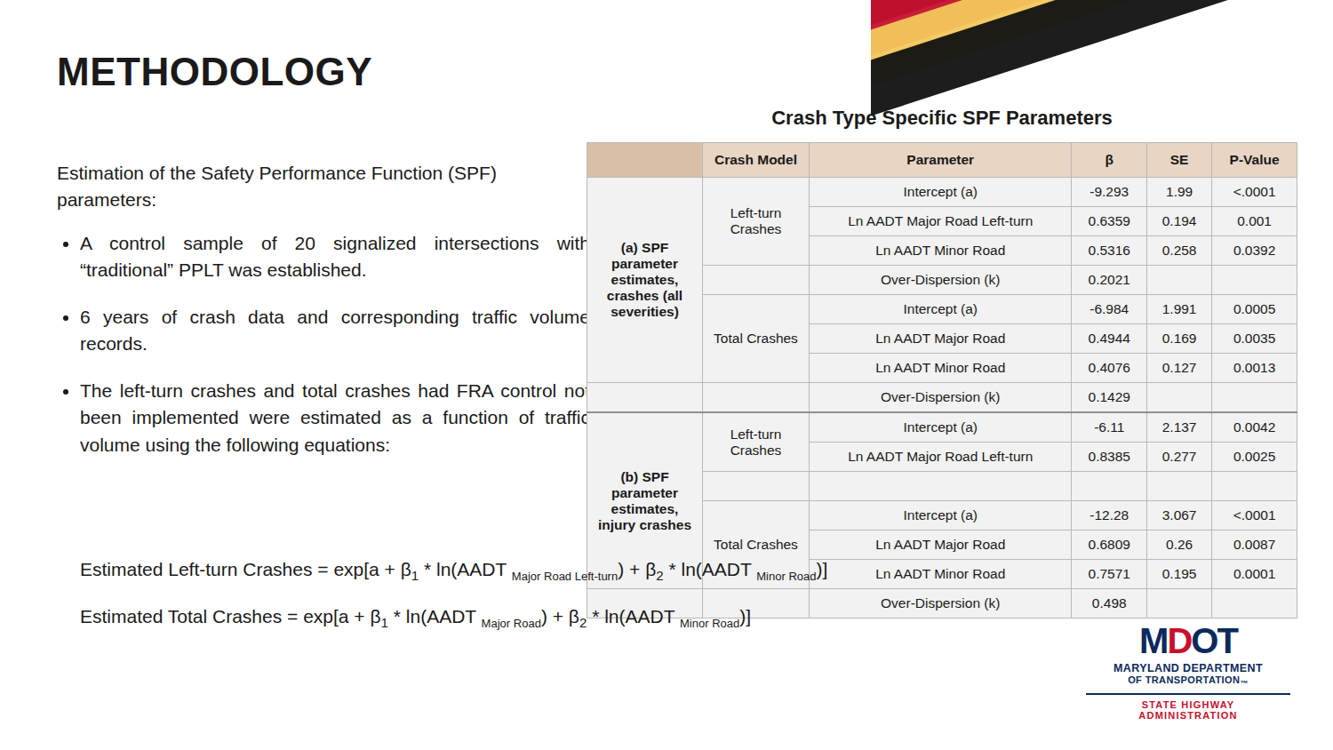METHODOLOGY
Estimation of the Safety Performance Function (SPF) parameters:
A control sample of 20 signalized intersections with “traditional” PPLT was established.
6 years of crash data and corresponding traffic volume records.
The left-turn crashes and total crashes had FRA control not been implemented were estimated as a function of traffic volume using the following equations:
Crash Type Specific SPF Parameters
| | Crash Model | Parameter | β | SE | P-Value |
| --- | --- | --- | --- | --- | --- |
| (a) SPF parameter estimates, crashes (all severities) | Left-turn Crashes | Intercept (a) | -9.293 | 1.99 | <.0001 |
| Ln AADT Major Road Left-turn | 0.6359 | 0.194 | 0.001 |
| Ln AADT Minor Road | 0.5316 | 0.258 | 0.0392 |
| | Over-Dispersion (k) | 0.2021 | | |
| Total Crashes | Intercept (a) | -6.984 | 1.991 | 0.0005 |
| Ln AADT Major Road | 0.4944 | 0.169 | 0.0035 |
| Ln AADT Minor Road | 0.4076 | 0.127 | 0.0013 |
| | | Over-Dispersion (k) | 0.1429 | | |
| (b) SPF parameter estimates, injury crashes | Left-turn Crashes | Intercept (a) | -6.11 | 2.137 | 0.0042 |
| Ln AADT Major Road Left-turn | 0.8385 | 0.277 | 0.0025 |
| Total Crashes | Intercept (a) | -12.28 | 3.067 | <.0001 |
| Ln AADT Major Road | 0.6809 | 0.26 | 0.0087 |
| Ln AADT Minor Road | 0.7571 | 0.195 | 0.0001 |
| | | Over-Dispersion (k) | 0.498 | | |
Estimated Left-turn Crashes = exp[a + β1 * ln(AADT Major Road Left-turn) + β2 * ln(AADT Minor Road)]
Estimated Total Crashes = exp[a + β1 * ln(AADT Major Road) + β2 * ln(AADT Minor Road)]
MDOT
MARYLAND DEPARTMENT
OF TRANSPORTATION™
STATE HIGHWAY
ADMINISTRATION